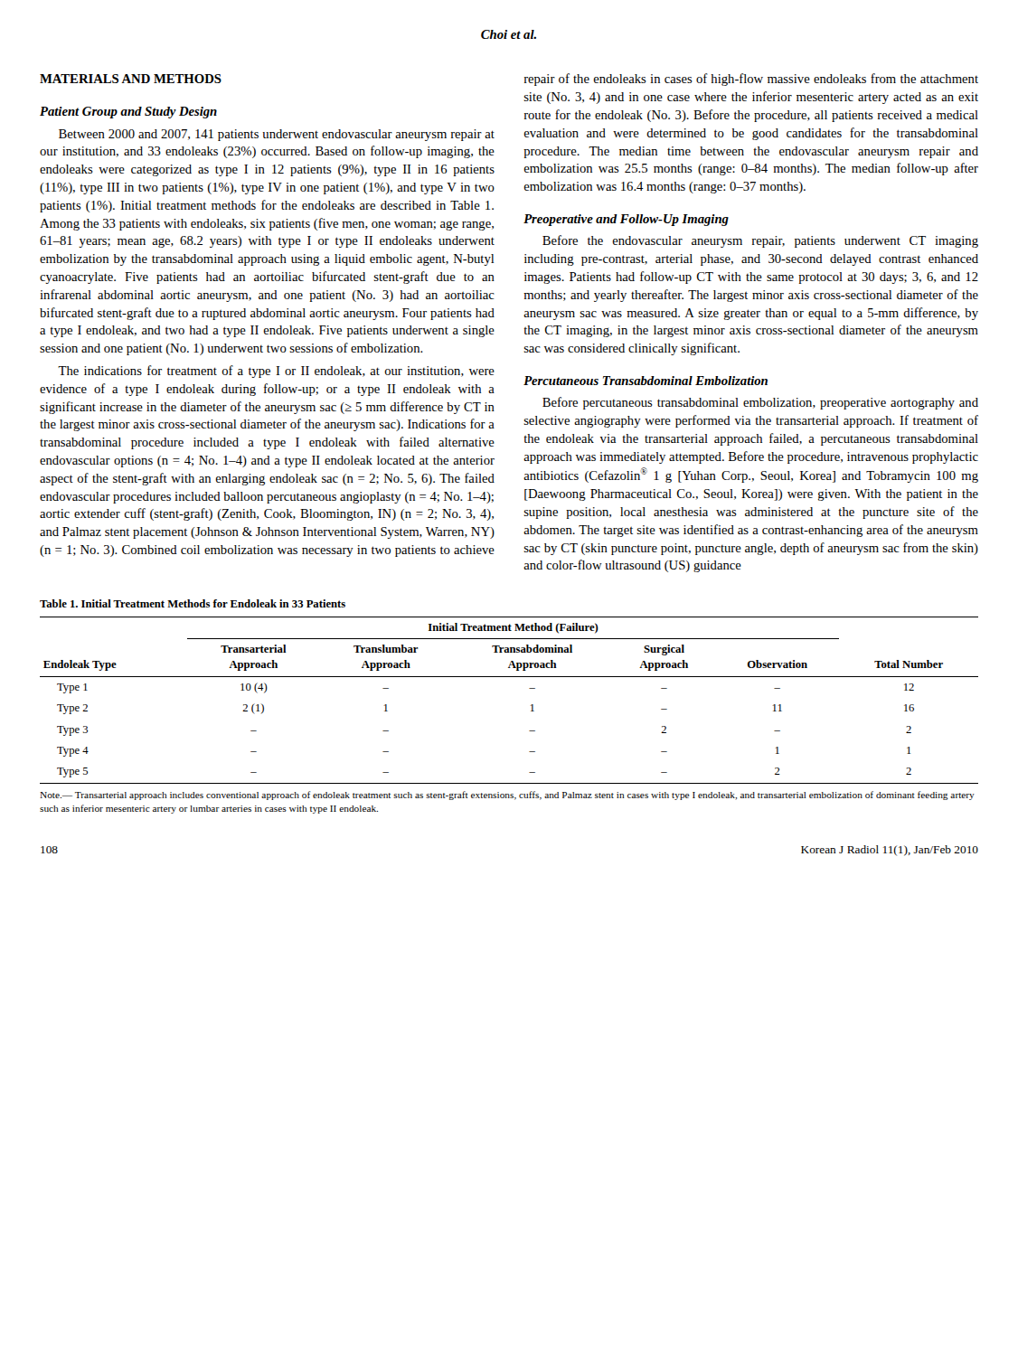Choi et al.
Materials and Methods
Patient Group and Study Design
Between 2000 and 2007, 141 patients underwent endovascular aneurysm repair at our institution, and 33 endoleaks (23%) occurred. Based on follow-up imaging, the endoleaks were categorized as type I in 12 patients (9%), type II in 16 patients (11%), type III in two patients (1%), type IV in one patient (1%), and type V in two patients (1%). Initial treatment methods for the endoleaks are described in Table 1. Among the 33 patients with endoleaks, six patients (five men, one woman; age range, 61–81 years; mean age, 68.2 years) with type I or type II endoleaks underwent embolization by the transabdominal approach using a liquid embolic agent, N-butyl cyanoacrylate. Five patients had an aortoiliac bifurcated stent-graft due to an infrarenal abdominal aortic aneurysm, and one patient (No. 3) had an aortoiliac bifurcated stent-graft due to a ruptured abdominal aortic aneurysm. Four patients had a type I endoleak, and two had a type II endoleak. Five patients underwent a single session and one patient (No. 1) underwent two sessions of embolization.
The indications for treatment of a type I or II endoleak, at our institution, were evidence of a type I endoleak during follow-up; or a type II endoleak with a significant increase in the diameter of the aneurysm sac (≥ 5 mm difference by CT in the largest minor axis cross-sectional diameter of the aneurysm sac). Indications for a transabdominal procedure included a type I endoleak with failed alternative endovascular options (n = 4; No. 1–4) and a type II endoleak located at the anterior aspect of the stent-graft with an enlarging endoleak sac (n = 2; No. 5, 6). The failed endovascular procedures included balloon percutaneous angioplasty (n = 4; No. 1–4); aortic extender cuff (stent-graft) (Zenith, Cook, Bloomington, IN) (n = 2; No. 3, 4), and Palmaz stent placement (Johnson & Johnson Interventional System, Warren, NY) (n = 1; No. 3). Combined coil embolization was necessary in two patients to achieve repair of the endoleaks in cases of high-flow massive endoleaks from the attachment site (No. 3, 4) and in one case where the inferior mesenteric artery acted as an exit route for the endoleak (No. 3). Before the procedure, all patients received a medical evaluation and were determined to be good candidates for the transabdominal procedure. The median time between the endovascular aneurysm repair and embolization was 25.5 months (range: 0–84 months). The median follow-up after embolization was 16.4 months (range: 0–37 months).
Preoperative and Follow-Up Imaging
Before the endovascular aneurysm repair, patients underwent CT imaging including pre-contrast, arterial phase, and 30-second delayed contrast enhanced images. Patients had follow-up CT with the same protocol at 30 days; 3, 6, and 12 months; and yearly thereafter. The largest minor axis cross-sectional diameter of the aneurysm sac was measured. A size greater than or equal to a 5-mm difference, by the CT imaging, in the largest minor axis cross-sectional diameter of the aneurysm sac was considered clinically significant.
Percutaneous Transabdominal Embolization
Before percutaneous transabdominal embolization, preoperative aortography and selective angiography were performed via the transarterial approach. If treatment of the endoleak via the transarterial approach failed, a percutaneous transabdominal approach was immediately attempted. Before the procedure, intravenous prophylactic antibiotics (Cefazolin® 1 g [Yuhan Corp., Seoul, Korea] and Tobramycin 100 mg [Daewoong Pharmaceutical Co., Seoul, Korea]) were given. With the patient in the supine position, local anesthesia was administered at the puncture site of the abdomen. The target site was identified as a contrast-enhancing area of the aneurysm sac by CT (skin puncture point, puncture angle, depth of aneurysm sac from the skin) and color-flow ultrasound (US) guidance
Table 1. Initial Treatment Methods for Endoleak in 33 Patients
| Endoleak Type | Initial Treatment Method (Failure) | Total Number |
| --- | --- | --- |
| Transarterial Approach | Translumbar Approach | Transabdominal Approach | Surgical Approach | Observation |
| Type 1 | 10 (4) | – | – | – | – | 12 |
| Type 2 | 2 (1) | 1 | 1 | – | 11 | 16 |
| Type 3 | – | – | – | 2 | – | 2 |
| Type 4 | – | – | – | – | 1 | 1 |
| Type 5 | – | – | – | – | 2 | 2 |
Note.— Transarterial approach includes conventional approach of endoleak treatment such as stent-graft extensions, cuffs, and Palmaz stent in cases with type I endoleak, and transarterial embolization of dominant feeding artery such as inferior mesenteric artery or lumbar arteries in cases with type II endoleak.
108
Korean J Radiol 11(1), Jan/Feb 2010